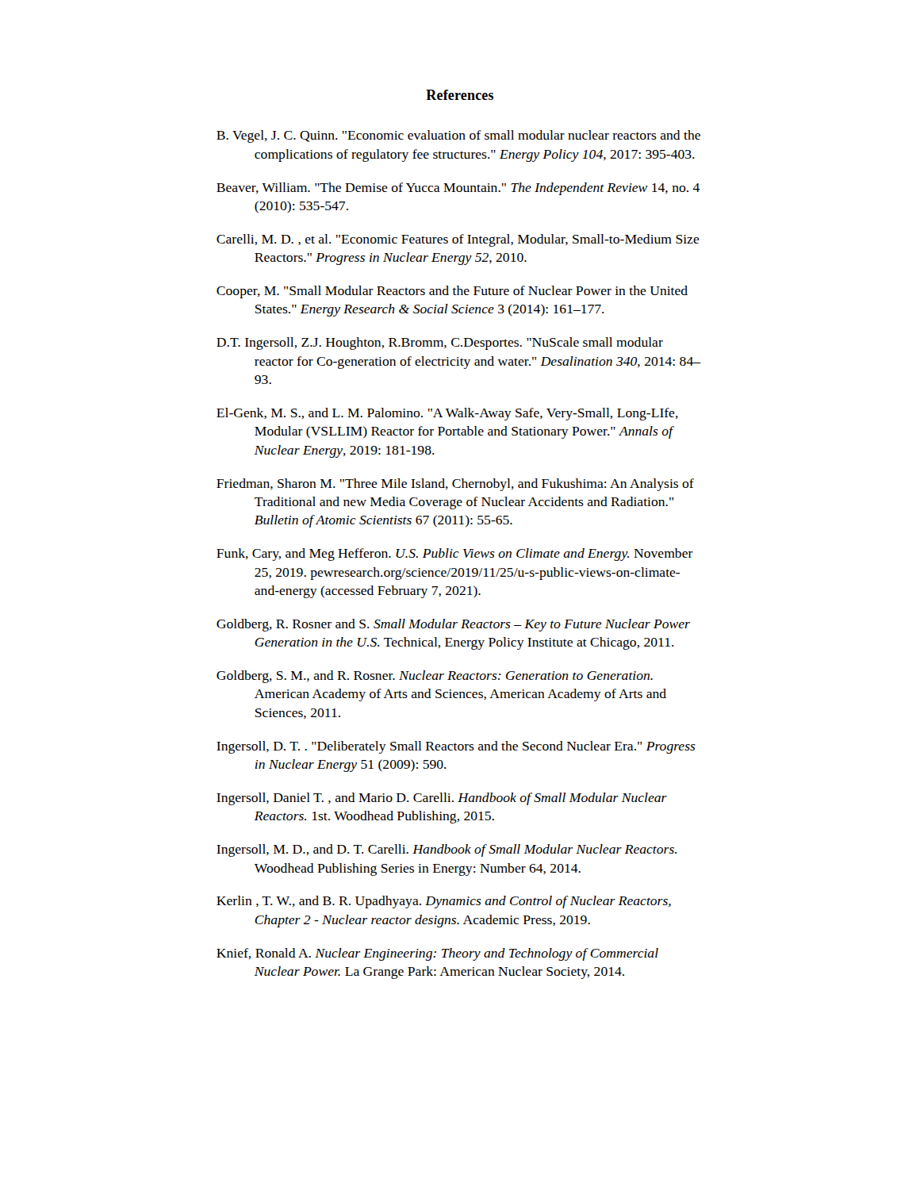References
B. Vegel, J. C. Quinn. "Economic evaluation of small modular nuclear reactors and the complications of regulatory fee structures." Energy Policy 104, 2017: 395-403.
Beaver, William. "The Demise of Yucca Mountain." The Independent Review 14, no. 4 (2010): 535-547.
Carelli, M. D. , et al. "Economic Features of Integral, Modular, Small-to-Medium Size Reactors." Progress in Nuclear Energy 52, 2010.
Cooper, M. "Small Modular Reactors and the Future of Nuclear Power in the United States." Energy Research & Social Science 3 (2014): 161–177.
D.T. Ingersoll, Z.J. Houghton, R.Bromm, C.Desportes. "NuScale small modular reactor for Co-generation of electricity and water." Desalination 340, 2014: 84–93.
El-Genk, M. S., and L. M. Palomino. "A Walk-Away Safe, Very-Small, Long-LIfe, Modular (VSLLIM) Reactor for Portable and Stationary Power." Annals of Nuclear Energy, 2019: 181-198.
Friedman, Sharon M. "Three Mile Island, Chernobyl, and Fukushima: An Analysis of Traditional and new Media Coverage of Nuclear Accidents and Radiation." Bulletin of Atomic Scientists 67 (2011): 55-65.
Funk, Cary, and Meg Hefferon. U.S. Public Views on Climate and Energy. November 25, 2019. pewresearch.org/science/2019/11/25/u-s-public-views-on-climate-and-energy (accessed February 7, 2021).
Goldberg, R. Rosner and S. Small Modular Reactors – Key to Future Nuclear Power Generation in the U.S. Technical, Energy Policy Institute at Chicago, 2011.
Goldberg, S. M., and R. Rosner. Nuclear Reactors: Generation to Generation. American Academy of Arts and Sciences, American Academy of Arts and Sciences, 2011.
Ingersoll, D. T. . "Deliberately Small Reactors and the Second Nuclear Era." Progress in Nuclear Energy 51 (2009): 590.
Ingersoll, Daniel T. , and Mario D. Carelli. Handbook of Small Modular Nuclear Reactors. 1st. Woodhead Publishing, 2015.
Ingersoll, M. D., and D. T. Carelli. Handbook of Small Modular Nuclear Reactors. Woodhead Publishing Series in Energy: Number 64, 2014.
Kerlin , T. W., and B. R. Upadhyaya. Dynamics and Control of Nuclear Reactors, Chapter 2 - Nuclear reactor designs. Academic Press, 2019.
Knief, Ronald A. Nuclear Engineering: Theory and Technology of Commercial Nuclear Power. La Grange Park: American Nuclear Society, 2014.